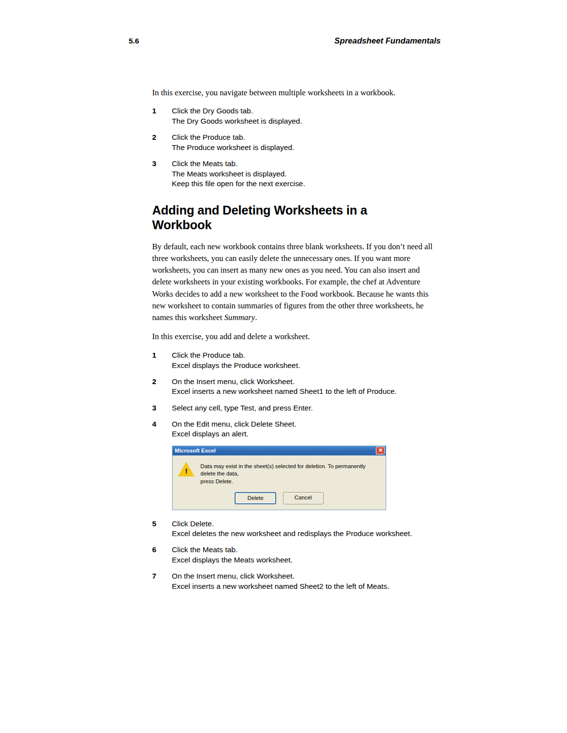5.6 Spreadsheet Fundamentals
In this exercise, you navigate between multiple worksheets in a workbook.
1 Click the Dry Goods tab. The Dry Goods worksheet is displayed.
2 Click the Produce tab. The Produce worksheet is displayed.
3 Click the Meats tab. The Meats worksheet is displayed. Keep this file open for the next exercise.
Adding and Deleting Worksheets in a
Workbook
By default, each new workbook contains three blank worksheets. If you don’t need all three worksheets, you can easily delete the unnecessary ones. If you want more worksheets, you can insert as many new ones as you need. You can also insert and delete worksheets in your existing workbooks. For example, the chef at Adventure Works decides to add a new worksheet to the Food workbook. Because he wants this new worksheet to contain summaries of figures from the other three worksheets, he names this worksheet Summary.
In this exercise, you add and delete a worksheet.
1 Click the Produce tab. Excel displays the Produce worksheet.
2 On the Insert menu, click Worksheet. Excel inserts a new worksheet named Sheet1 to the left of Produce.
3 Select any cell, type Test, and press Enter.
4 On the Edit menu, click Delete Sheet. Excel displays an alert.
Microsoft Excel ✕
!
Data may exist in the sheet(s) selected for deletion. To permanently delete the data,
press Delete.
Delete
Cancel
5 Click Delete. Excel deletes the new worksheet and redisplays the Produce worksheet.
6 Click the Meats tab. Excel displays the Meats worksheet.
7 On the Insert menu, click Worksheet. Excel inserts a new worksheet named Sheet2 to the left of Meats.